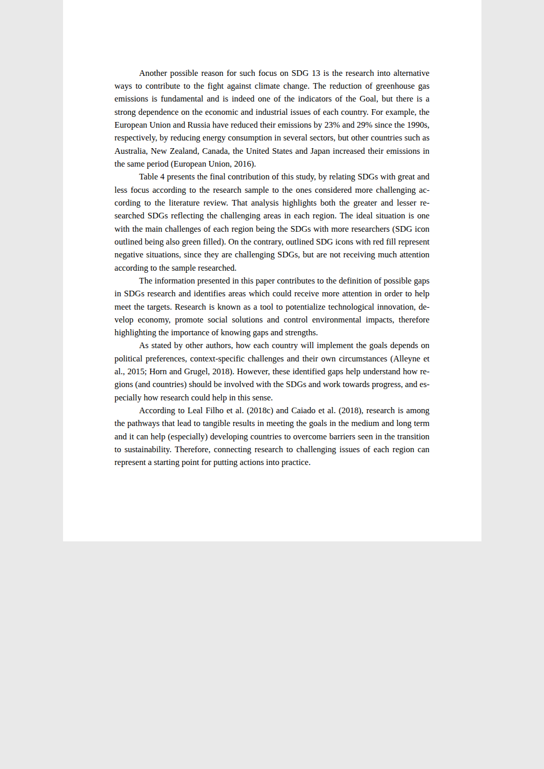Another possible reason for such focus on SDG 13 is the research into alternative ways to contribute to the fight against climate change. The reduction of greenhouse gas emissions is fundamental and is indeed one of the indicators of the Goal, but there is a strong dependence on the economic and industrial issues of each country. For example, the European Union and Russia have reduced their emissions by 23% and 29% since the 1990s, respectively, by reducing energy consumption in several sectors, but other countries such as Australia, New Zealand, Canada, the United States and Japan increased their emissions in the same period (European Union, 2016).
Table 4 presents the final contribution of this study, by relating SDGs with great and less focus according to the research sample to the ones considered more challenging according to the literature review. That analysis highlights both the greater and lesser researched SDGs reflecting the challenging areas in each region. The ideal situation is one with the main challenges of each region being the SDGs with more researchers (SDG icon outlined being also green filled). On the contrary, outlined SDG icons with red fill represent negative situations, since they are challenging SDGs, but are not receiving much attention according to the sample researched.
The information presented in this paper contributes to the definition of possible gaps in SDGs research and identifies areas which could receive more attention in order to help meet the targets. Research is known as a tool to potentialize technological innovation, develop economy, promote social solutions and control environmental impacts, therefore highlighting the importance of knowing gaps and strengths.
As stated by other authors, how each country will implement the goals depends on political preferences, context-specific challenges and their own circumstances (Alleyne et al., 2015; Horn and Grugel, 2018). However, these identified gaps help understand how regions (and countries) should be involved with the SDGs and work towards progress, and especially how research could help in this sense.
According to Leal Filho et al. (2018c) and Caiado et al. (2018), research is among the pathways that lead to tangible results in meeting the goals in the medium and long term and it can help (especially) developing countries to overcome barriers seen in the transition to sustainability. Therefore, connecting research to challenging issues of each region can represent a starting point for putting actions into practice.